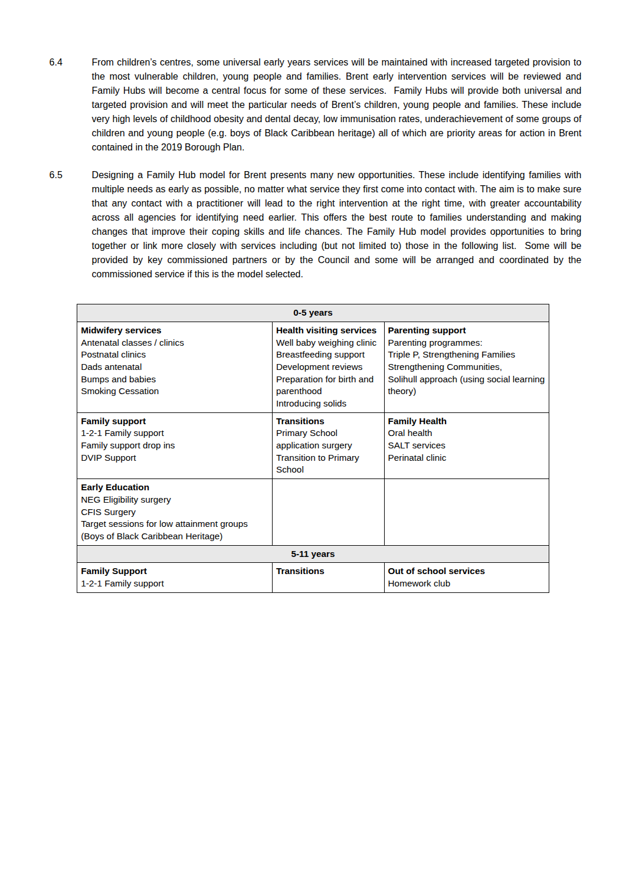6.4
From children’s centres, some universal early years services will be maintained with increased targeted provision to the most vulnerable children, young people and families. Brent early intervention services will be reviewed and Family Hubs will become a central focus for some of these services. Family Hubs will provide both universal and targeted provision and will meet the particular needs of Brent’s children, young people and families. These include very high levels of childhood obesity and dental decay, low immunisation rates, underachievement of some groups of children and young people (e.g. boys of Black Caribbean heritage) all of which are priority areas for action in Brent contained in the 2019 Borough Plan.
6.5
Designing a Family Hub model for Brent presents many new opportunities. These include identifying families with multiple needs as early as possible, no matter what service they first come into contact with. The aim is to make sure that any contact with a practitioner will lead to the right intervention at the right time, with greater accountability across all agencies for identifying need earlier. This offers the best route to families understanding and making changes that improve their coping skills and life chances. The Family Hub model provides opportunities to bring together or link more closely with services including (but not limited to) those in the following list. Some will be provided by key commissioned partners or by the Council and some will be arranged and coordinated by the commissioned service if this is the model selected.
| 0-5 years |
| Midwifery services Antenatal classes / clinics Postnatal clinics Dads antenatal Bumps and babies Smoking Cessation | Health visiting services Well baby weighing clinic Breastfeeding support Development reviews Preparation for birth and parenthood Introducing solids | Parenting support Parenting programmes: Triple P, Strengthening Families Strengthening Communities, Solihull approach (using social learning theory) |
| Family support 1-2-1 Family support Family support drop ins DVIP Support | Transitions Primary School application surgery Transition to Primary School | Family Health Oral health SALT services Perinatal clinic |
| Early Education NEG Eligibility surgery CFIS Surgery Target sessions for low attainment groups (Boys of Black Caribbean Heritage) | | |
| 5-11 years |
| Family Support 1-2-1 Family support | Transitions | Out of school services Homework club |